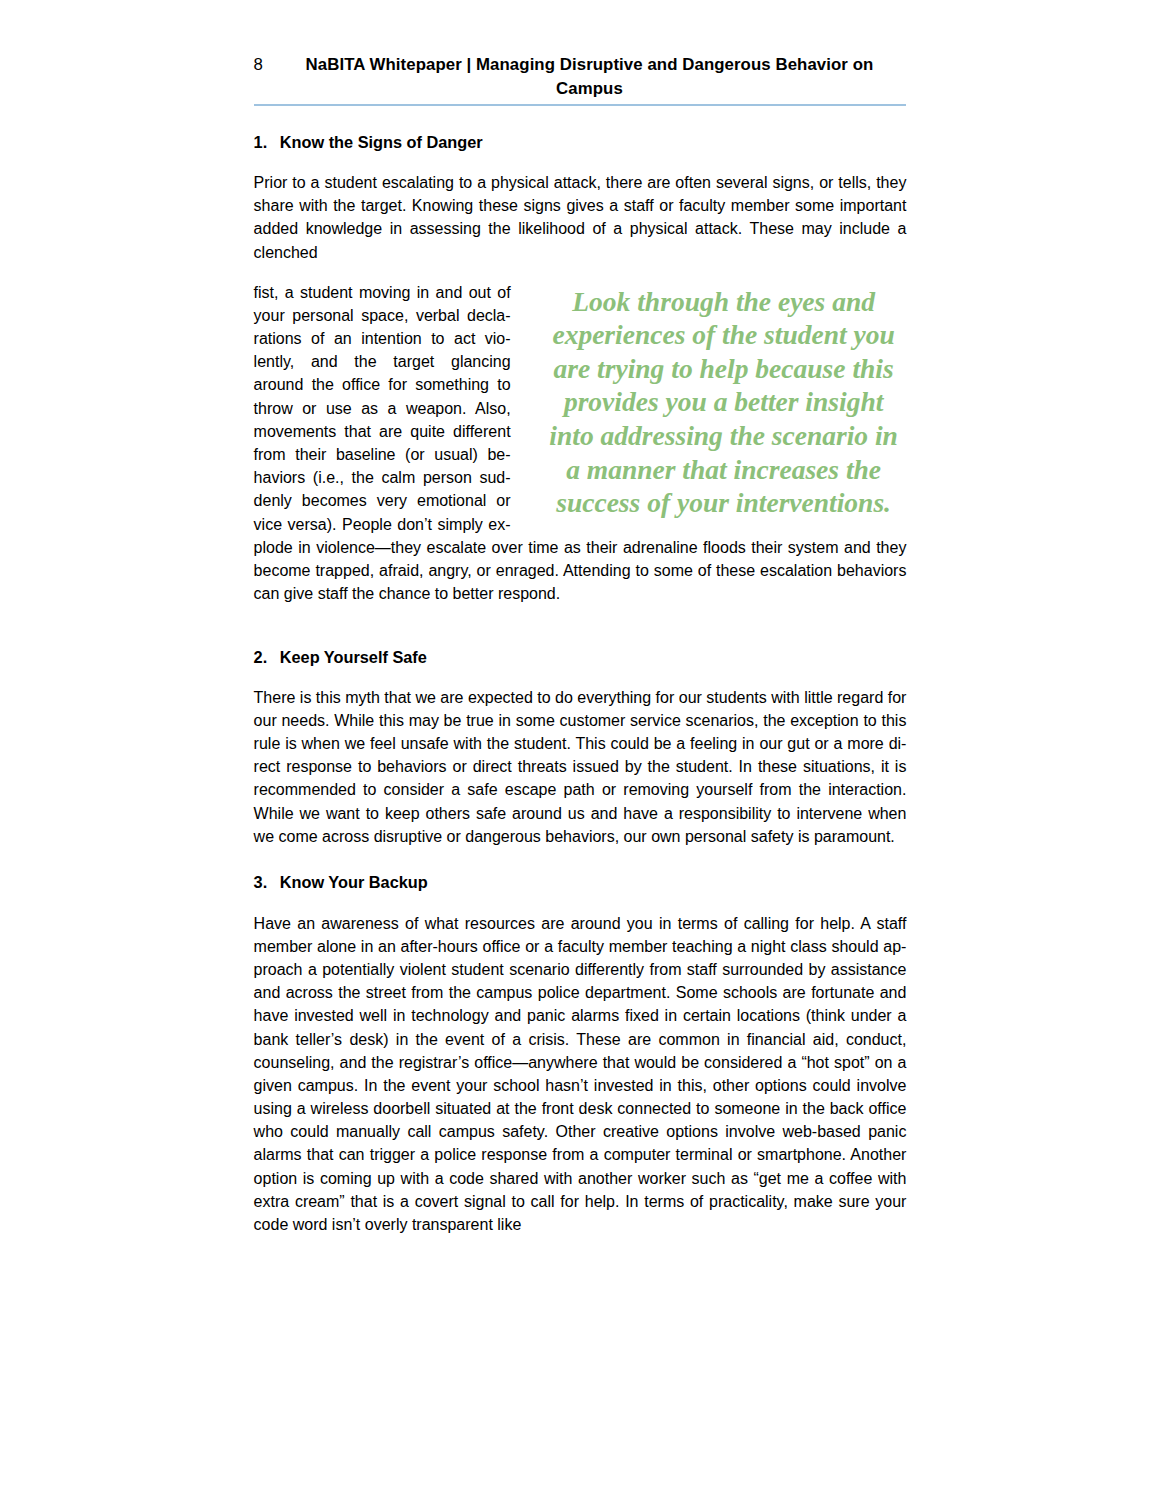8 NaBITA Whitepaper | Managing Disruptive and Dangerous Behavior on Campus
1. Know the Signs of Danger
Prior to a student escalating to a physical attack, there are often several signs, or tells, they share with the target. Knowing these signs gives a staff or faculty member some important added knowledge in assessing the likelihood of a physical attack. These may include a clenched
Look through the eyes and experiences of the student you are trying to help because this provides you a better insight into addressing the scenario in a manner that increases the success of your interventions.
fist, a student moving in and out of your personal space, verbal declarations of an intention to act violently, and the target glancing around the office for something to throw or use as a weapon. Also, movements that are quite different from their baseline (or usual) behaviors (i.e., the calm person suddenly becomes very emotional or vice versa). People don’t simply explode in violence—they escalate over time as their adrenaline floods their system and they become trapped, afraid, angry, or enraged. Attending to some of these escalation behaviors can give staff the chance to better respond.
2. Keep Yourself Safe
There is this myth that we are expected to do everything for our students with little regard for our needs. While this may be true in some customer service scenarios, the exception to this rule is when we feel unsafe with the student. This could be a feeling in our gut or a more direct response to behaviors or direct threats issued by the student. In these situations, it is recommended to consider a safe escape path or removing yourself from the interaction. While we want to keep others safe around us and have a responsibility to intervene when we come across disruptive or dangerous behaviors, our own personal safety is paramount.
3. Know Your Backup
Have an awareness of what resources are around you in terms of calling for help. A staff member alone in an after-hours office or a faculty member teaching a night class should approach a potentially violent student scenario differently from staff surrounded by assistance and across the street from the campus police department. Some schools are fortunate and have invested well in technology and panic alarms fixed in certain locations (think under a bank teller’s desk) in the event of a crisis. These are common in financial aid, conduct, counseling, and the registrar’s office—anywhere that would be considered a “hot spot” on a given campus. In the event your school hasn’t invested in this, other options could involve using a wireless doorbell situated at the front desk connected to someone in the back office who could manually call campus safety. Other creative options involve web-based panic alarms that can trigger a police response from a computer terminal or smartphone. Another option is coming up with a code shared with another worker such as “get me a coffee with extra cream” that is a covert signal to call for help. In terms of practicality, make sure your code word isn’t overly transparent like